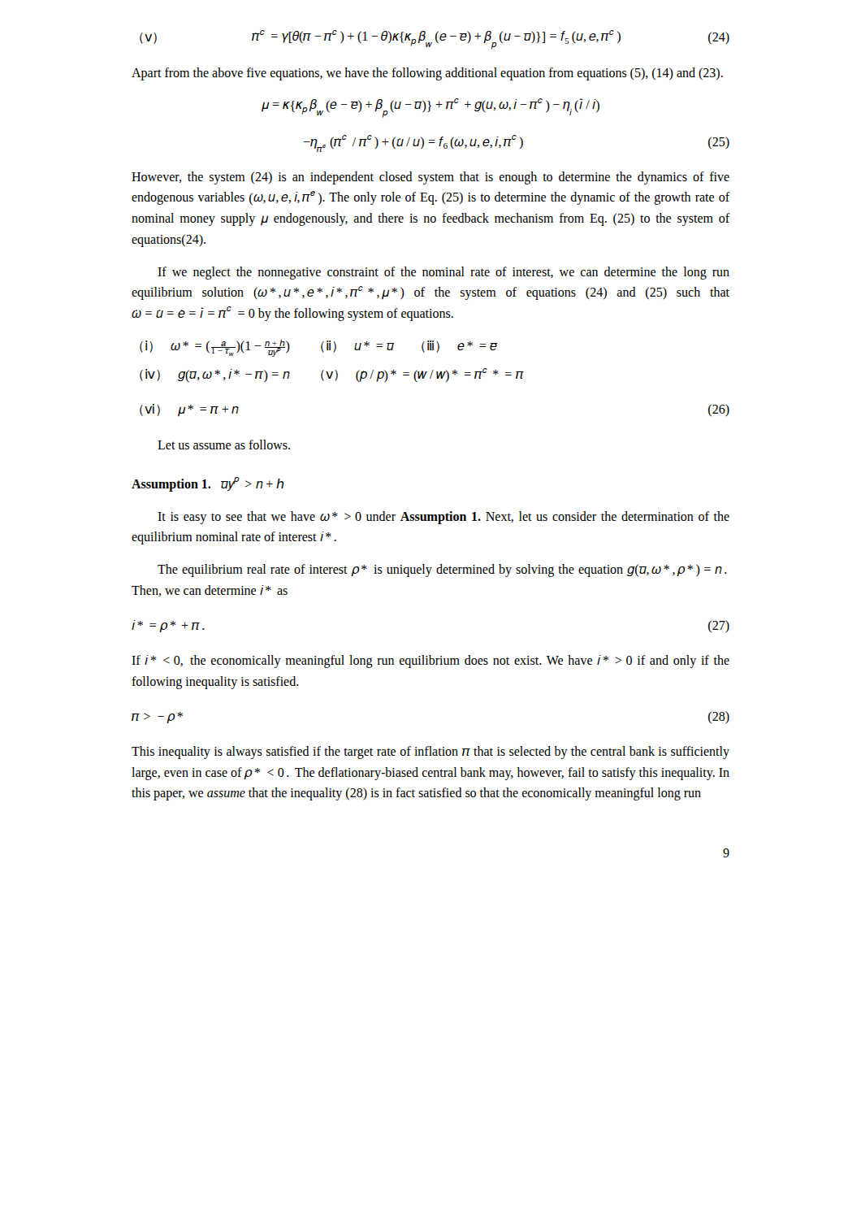（ⅴ）
π˙ ⁡ c = γ [ θ ( π¯ − πc ) + (1−θ) κ { κp βw (e−e¯) + βp (u−u¯) } ] = f5 (u,e,πc)
(24)
Apart from the above five equations, we have the following additional equation from equations (5), (14) and (23).
μ = κ { κp βw (e−e¯) + βp (u−u¯) } + πc + g (u,ω,i−πc) − ηi ( i˙ /i)
− ηπc ( π˙ c / πc ) + ( u˙ /u) = f6 (ω,u,e,i,πc)
(25)
However, the system (24) is an independent closed system that is enough to determine the dynamics of five endogenous variables (ω,u,e,i,πe). The only role of Eq. (25) is to determine the dynamic of the growth rate of nominal money supply μ endogenously, and there is no feedback mechanism from Eq. (25) to the system of equations(24).
If we neglect the nonnegative constraint of the nominal rate of interest, we can determine the long run equilibrium solution (ω*,u*,e*,i*,πc*,μ*) of the system of equations (24) and (25) such that ω˙=u˙=e˙=i˙=π˙c=0 by the following system of equations.
（ⅰ） ω*= ( a1−τw ) (1− n+hu¯yp ) （ⅱ） u*=u¯ （ⅲ） e*=e¯
（ⅳ） g(u¯,ω*,i*−π¯)=n （ⅴ） (p˙/p)* = (w˙/w)* = πc* = π¯
（ⅵ） μ*=π¯+n
(26)
Let us assume as follows.
Assumption 1. u¯ yp > n+h
It is easy to see that we have ω*>0 under Assumption 1. Next, let us consider the determination of the equilibrium nominal rate of interest i*.
The equilibrium real rate of interest ρ* is uniquely determined by solving the equation g(u¯,ω*,ρ*)=n. Then, we can determine i* as
i*=ρ*+π¯.
(27)
If i*<0, the economically meaningful long run equilibrium does not exist. We have i*>0 if and only if the following inequality is satisfied.
π¯ > − ρ*
(28)
This inequality is always satisfied if the target rate of inflation π¯ that is selected by the central bank is sufficiently large, even in case of ρ*<0. The deflationary-biased central bank may, however, fail to satisfy this inequality. In this paper, we assume that the inequality (28) is in fact satisfied so that the economically meaningful long run
9